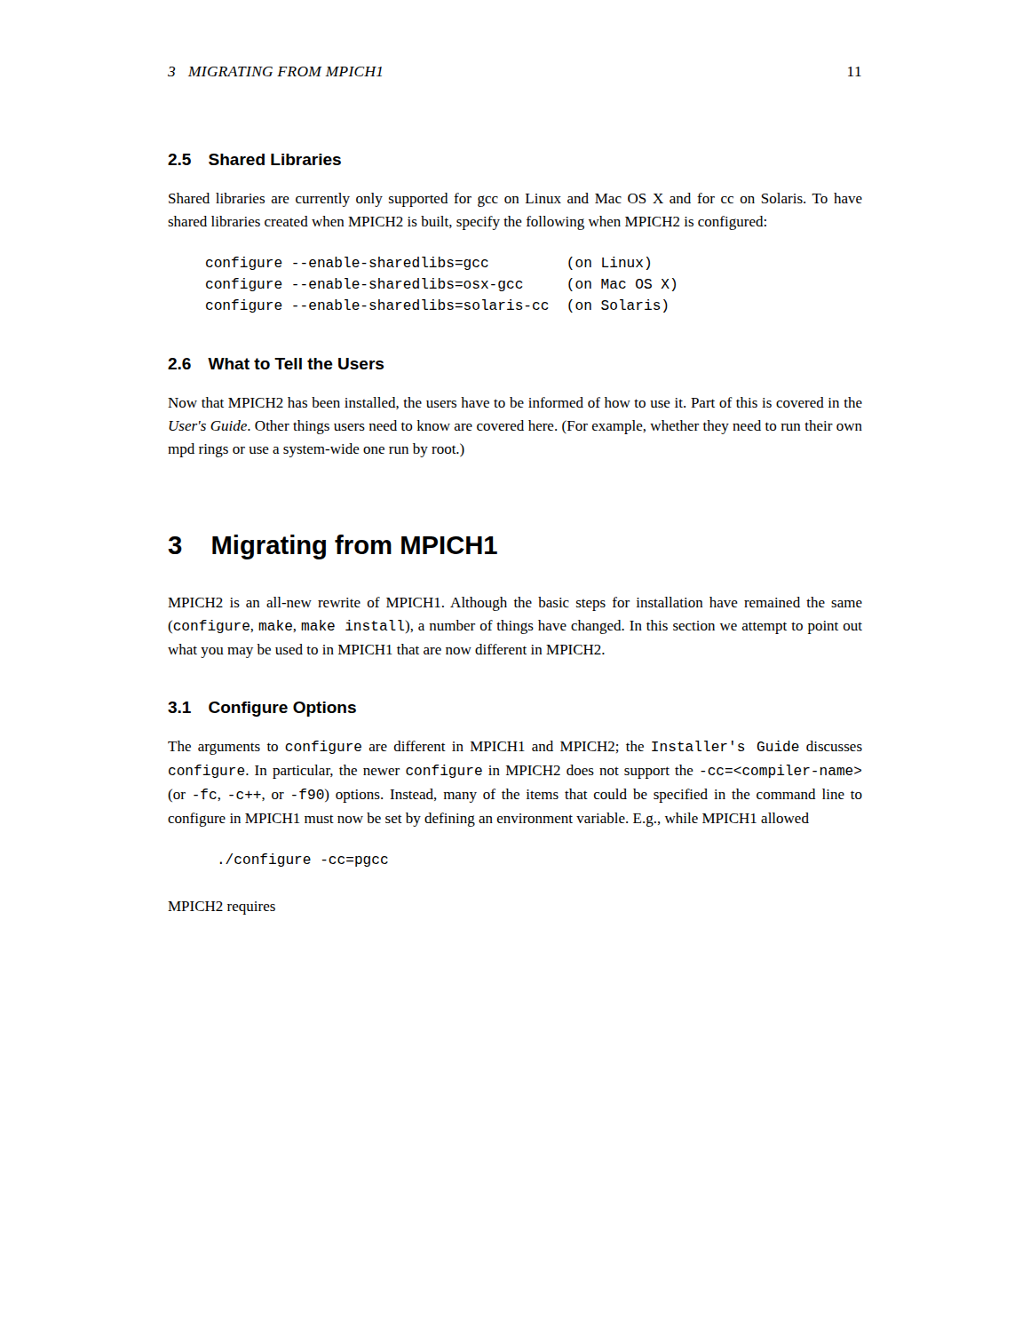3 MIGRATING FROM MPICH1 11
2.5 Shared Libraries
Shared libraries are currently only supported for gcc on Linux and Mac OS X and for cc on Solaris. To have shared libraries created when MPICH2 is built, specify the following when MPICH2 is configured:
configure --enable-sharedlibs=gcc         (on Linux)
configure --enable-sharedlibs=osx-gcc     (on Mac OS X)
configure --enable-sharedlibs=solaris-cc  (on Solaris)
2.6 What to Tell the Users
Now that MPICH2 has been installed, the users have to be informed of how to use it. Part of this is covered in the User's Guide. Other things users need to know are covered here. (For example, whether they need to run their own mpd rings or use a system-wide one run by root.)
3 Migrating from MPICH1
MPICH2 is an all-new rewrite of MPICH1. Although the basic steps for installation have remained the same (configure, make, make install), a number of things have changed. In this section we attempt to point out what you may be used to in MPICH1 that are now different in MPICH2.
3.1 Configure Options
The arguments to configure are different in MPICH1 and MPICH2; the Installer's Guide discusses configure. In particular, the newer configure in MPICH2 does not support the -cc=<compiler-name> (or -fc, -c++, or -f90) options. Instead, many of the items that could be specified in the command line to configure in MPICH1 must now be set by defining an environment variable. E.g., while MPICH1 allowed
./configure -cc=pgcc
MPICH2 requires